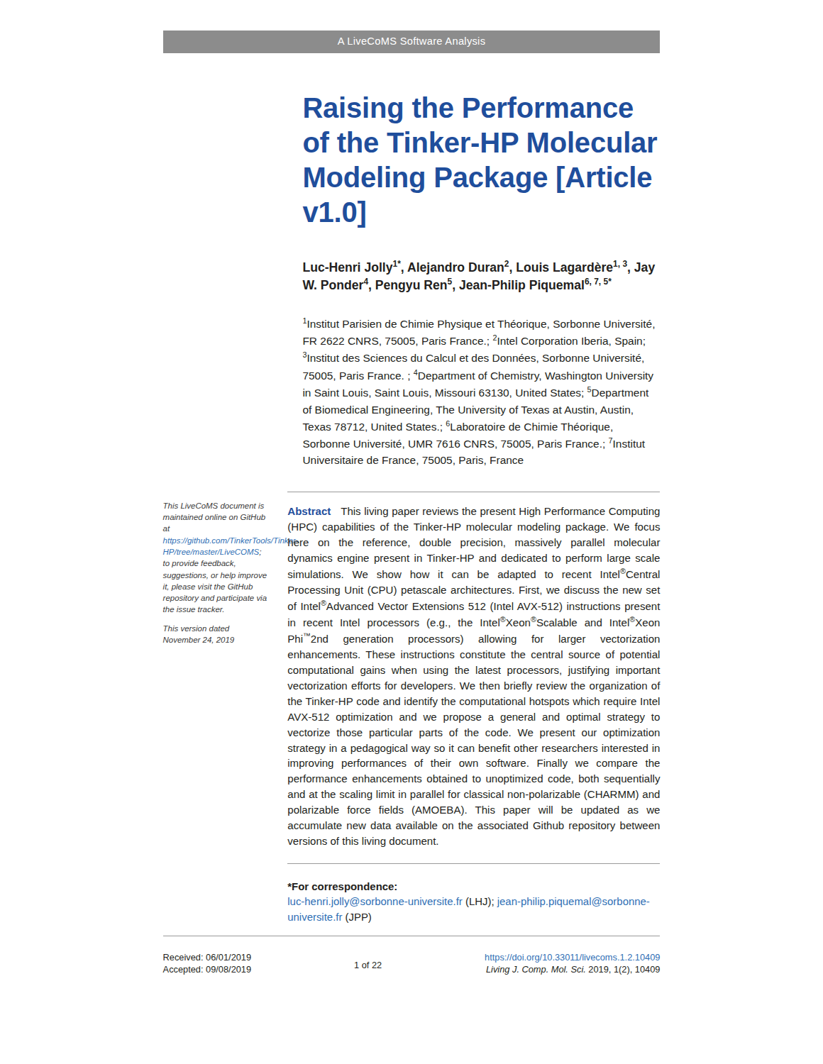A LiveCoMS Software Analysis
Raising the Performance of the Tinker-HP Molecular Modeling Package [Article v1.0]
Luc-Henri Jolly1*, Alejandro Duran2, Louis Lagardère1, 3, Jay W. Ponder4, Pengyu Ren5, Jean-Philip Piquemal6, 7, 5*
1Institut Parisien de Chimie Physique et Théorique, Sorbonne Université, FR 2622 CNRS, 75005, Paris France.; 2Intel Corporation Iberia, Spain; 3Institut des Sciences du Calcul et des Données, Sorbonne Université, 75005, Paris France. ; 4Department of Chemistry, Washington University in Saint Louis, Saint Louis, Missouri 63130, United States; 5Department of Biomedical Engineering, The University of Texas at Austin, Austin, Texas 78712, United States.; 6Laboratoire de Chimie Théorique, Sorbonne Université, UMR 7616 CNRS, 75005, Paris France.; 7Institut Universitaire de France, 75005, Paris, France
This LiveCoMS document is maintained online on GitHub at https://github.com/TinkerTools/Tinker-HP/tree/master/LiveCOMS; to provide feedback, suggestions, or help improve it, please visit the GitHub repository and participate via the issue tracker.
This version dated November 24, 2019
Abstract This living paper reviews the present High Performance Computing (HPC) capabilities of the Tinker-HP molecular modeling package. We focus here on the reference, double precision, massively parallel molecular dynamics engine present in Tinker-HP and dedicated to perform large scale simulations. We show how it can be adapted to recent Intel®Central Processing Unit (CPU) petascale architectures. First, we discuss the new set of Intel®Advanced Vector Extensions 512 (Intel AVX-512) instructions present in recent Intel processors (e.g., the Intel®Xeon®Scalable and Intel®Xeon Phi™2nd generation processors) allowing for larger vectorization enhancements. These instructions constitute the central source of potential computational gains when using the latest processors, justifying important vectorization efforts for developers. We then briefly review the organization of the Tinker-HP code and identify the computational hotspots which require Intel AVX-512 optimization and we propose a general and optimal strategy to vectorize those particular parts of the code. We present our optimization strategy in a pedagogical way so it can benefit other researchers interested in improving performances of their own software. Finally we compare the performance enhancements obtained to unoptimized code, both sequentially and at the scaling limit in parallel for classical non-polarizable (CHARMM) and polarizable force fields (AMOEBA). This paper will be updated as we accumulate new data available on the associated Github repository between versions of this living document.
*For correspondence:
luc-henri.jolly@sorbonne-universite.fr (LHJ); jean-philip.piquemal@sorbonne-universite.fr (JPP)
Received: 06/01/2019
Accepted: 09/08/2019
1 of 22
https://doi.org/10.33011/livecoms.1.2.10409
Living J. Comp. Mol. Sci. 2019, 1(2), 10409